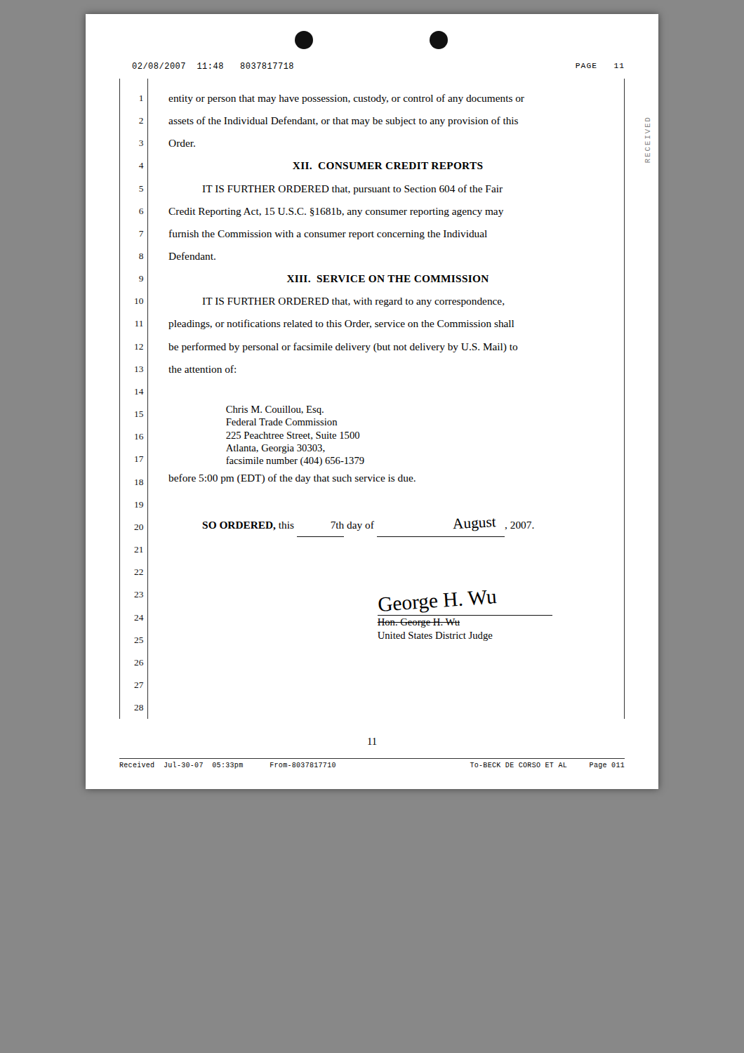02/08/2007 11:48 8037817718
PAGE 11
RECEIVED
1
2
3
4
5
6
7
8
9
10
11
12
13
14
15
16
17
18
19
20
21
22
23
24
25
26
27
28
entity or person that may have possession, custody, or control of any documents or
assets of the Individual Defendant, or that may be subject to any provision of this
Order.
XII. CONSUMER CREDIT REPORTS
IT IS FURTHER ORDERED that, pursuant to Section 604 of the Fair
Credit Reporting Act, 15 U.S.C. §1681b, any consumer reporting agency may
furnish the Commission with a consumer report concerning the Individual
Defendant.
XIII. SERVICE ON THE COMMISSION
IT IS FURTHER ORDERED that, with regard to any correspondence,
pleadings, or notifications related to this Order, service on the Commission shall
be performed by personal or facsimile delivery (but not delivery by U.S. Mail) to
the attention of:
Chris M. Couillou, Esq.
Federal Trade Commission
225 Peachtree Street, Suite 1500
Atlanta, Georgia 30303,
facsimile number (404) 656-1379
before 5:00 pm (EDT) of the day that such service is due.
SO ORDERED, this 7th day of August, 2007.
George H. Wu
Hon. George H. Wu
United States District Judge
11
Received Jul-30-07 05:33pm From-8037817710
To-BECK DE CORSO ET AL Page 011